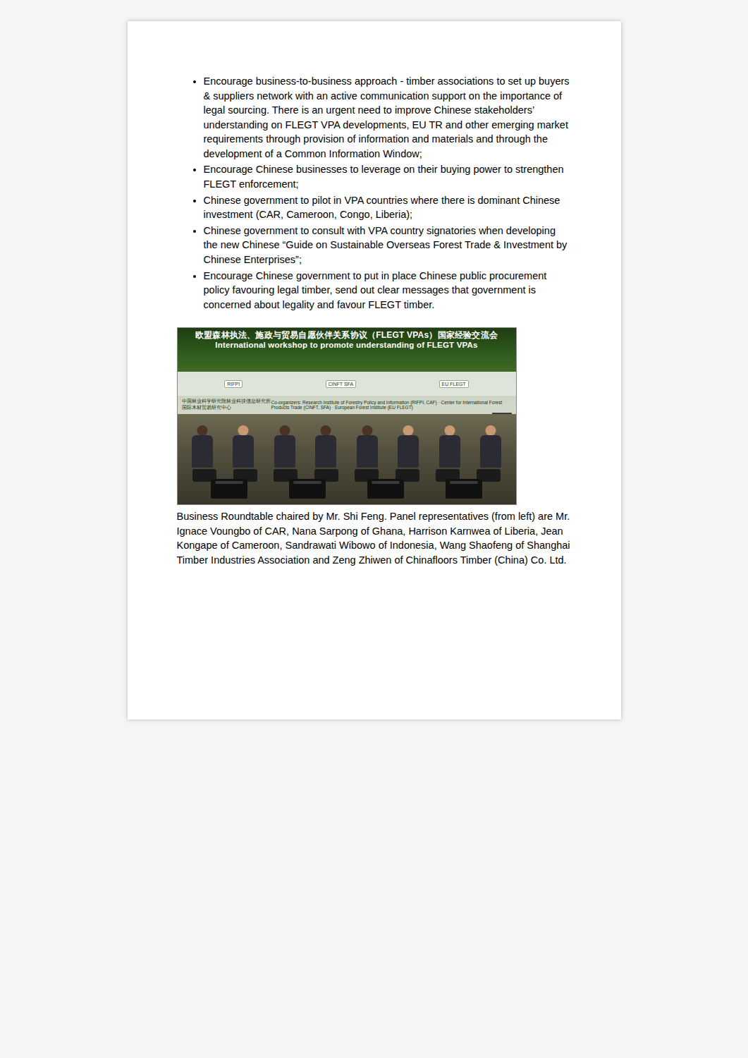Encourage business-to-business approach - timber associations to set up buyers & suppliers network with an active communication support on the importance of legal sourcing. There is an urgent need to improve Chinese stakeholders’ understanding on FLEGT VPA developments, EU TR and other emerging market requirements through provision of information and materials and through the development of a Common Information Window;
Encourage Chinese businesses to leverage on their buying power to strengthen FLEGT enforcement;
Chinese government to pilot in VPA countries where there is dominant Chinese investment (CAR, Cameroon, Congo, Liberia);
Chinese government to consult with VPA country signatories when developing the new Chinese “Guide on Sustainable Overseas Forest Trade & Investment by Chinese Enterprises”;
Encourage Chinese government to put in place Chinese public procurement policy favouring legal timber, send out clear messages that government is concerned about legality and favour FLEGT timber.
欧盟森林执法、施政与贸易自愿伙伴关系协议（FLEGT VPAs）国家经验交流会 International workshop to promote understanding of FLEGT VPAs
RIFPI CINFT SFA EU FLEGT
中国林业科学研究院林业科技信息研究所 国际木材贸易研究中心 Co-organizers: Research Institute of Forestry Policy and Information (RIFPI, CAF) · Center for International Forest Products Trade (CINFT, SFA) · European Forest Institute (EU FLEGT)
Business Roundtable chaired by Mr. Shi Feng. Panel representatives (from left) are Mr. Ignace Voungbo of CAR, Nana Sarpong of Ghana, Harrison Karnwea of Liberia, Jean Kongape of Cameroon, Sandrawati Wibowo of Indonesia, Wang Shaofeng of Shanghai Timber Industries Association and Zeng Zhiwen of Chinafloors Timber (China) Co. Ltd.